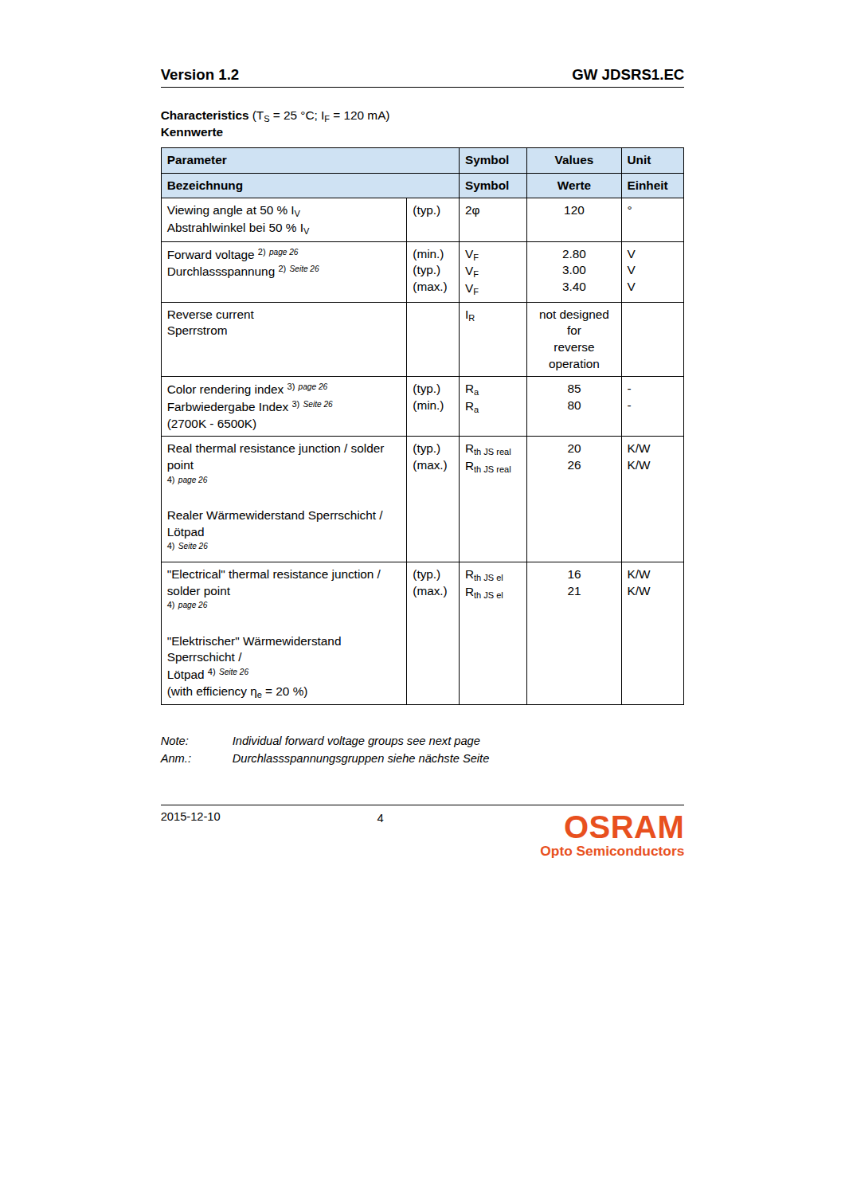Version 1.2
GW JDSRS1.EC
Characteristics (TS = 25 °C; IF = 120 mA)
Kennwerte
| Parameter | Symbol | Values | Unit |
| --- | --- | --- | --- |
| Bezeichnung | Symbol | Werte | Einheit |
| Viewing angle at 50 % I V Abstrahlwinkel bei 50 % I V | (typ.) | 2φ | 120 | ° |
| Forward voltage 2) page 26 Durchlassspannung 2) Seite 26 | (min.) (typ.) (max.) | V F V F V F | 2.80 3.00 3.40 | V V V |
| Reverse current Sperrstrom | | I R | not designed for reverse operation | |
| Color rendering index 3) page 26 Farbwiedergabe Index 3) Seite 26 (2700K - 6500K) | (typ.) (min.) | R a R a | 85 80 | - - |
| Real thermal resistance junction / solder point 4) page 26 Realer Wärmewiderstand Sperrschicht / Lötpad 4) Seite 26 | (typ.) (max.) | R th JS real R th JS real | 20 26 | K/W K/W |
| "Electrical" thermal resistance junction / solder point 4) page 26 "Elektrischer" Wärmewiderstand Sperrschicht / Lötpad 4) Seite 26 (with efficiency η e = 20 %) | (typ.) (max.) | R th JS el R th JS el | 16 21 | K/W K/W |
| Note: | Individual forward voltage groups see next page |
| Anm.: | Durchlassspannungsgruppen siehe nächste Seite |
2015-12-10
4
OSRAM
Opto Semiconductors